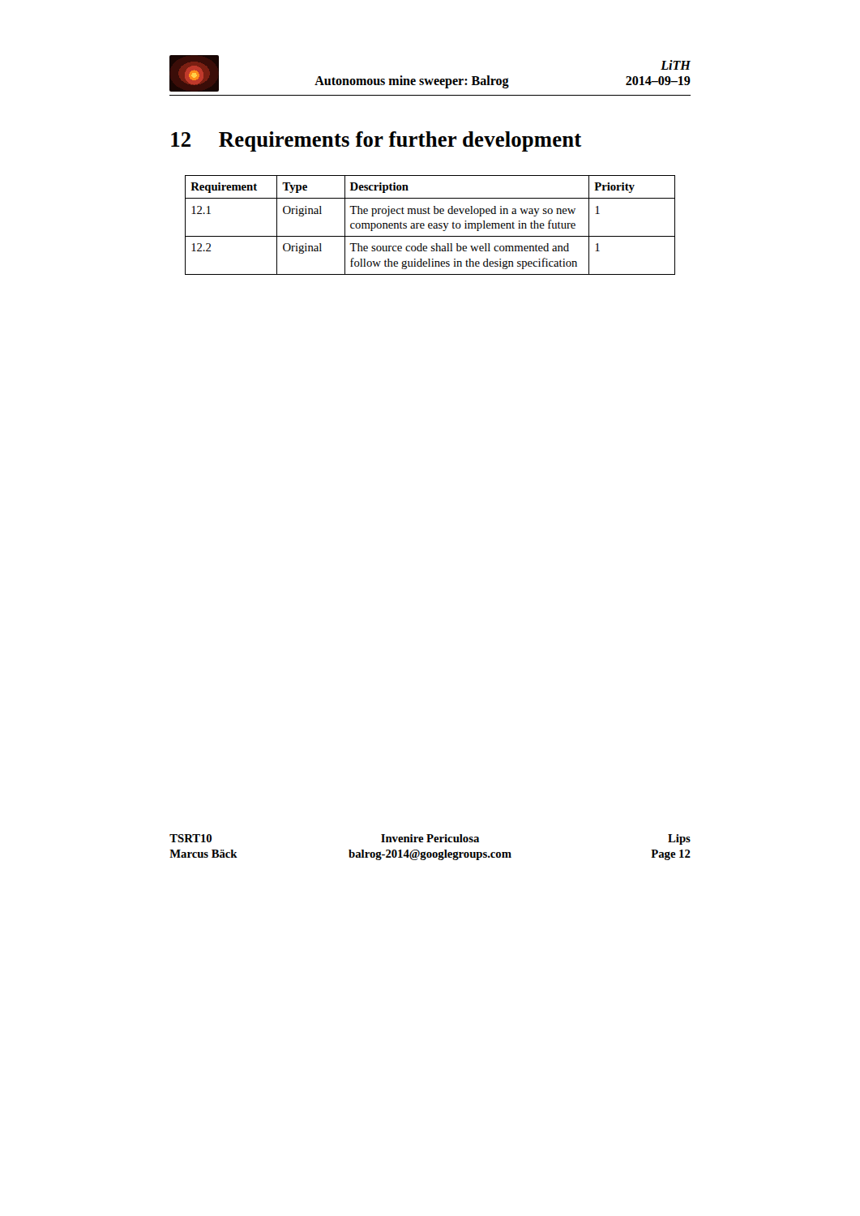Autonomous mine sweeper: Balrog
LiTH
2014–09–19
12 Requirements for further development
| Requirement | Type | Description | Priority |
| --- | --- | --- | --- |
| 12.1 | Original | The project must be developed in a way so new components are easy to implement in the future | 1 |
| 12.2 | Original | The source code shall be well commented and follow the guidelines in the design specification | 1 |
TSRT10
Marcus Bäck
Invenire Periculosa
balrog-2014@googlegroups.com
Lips
Page 12